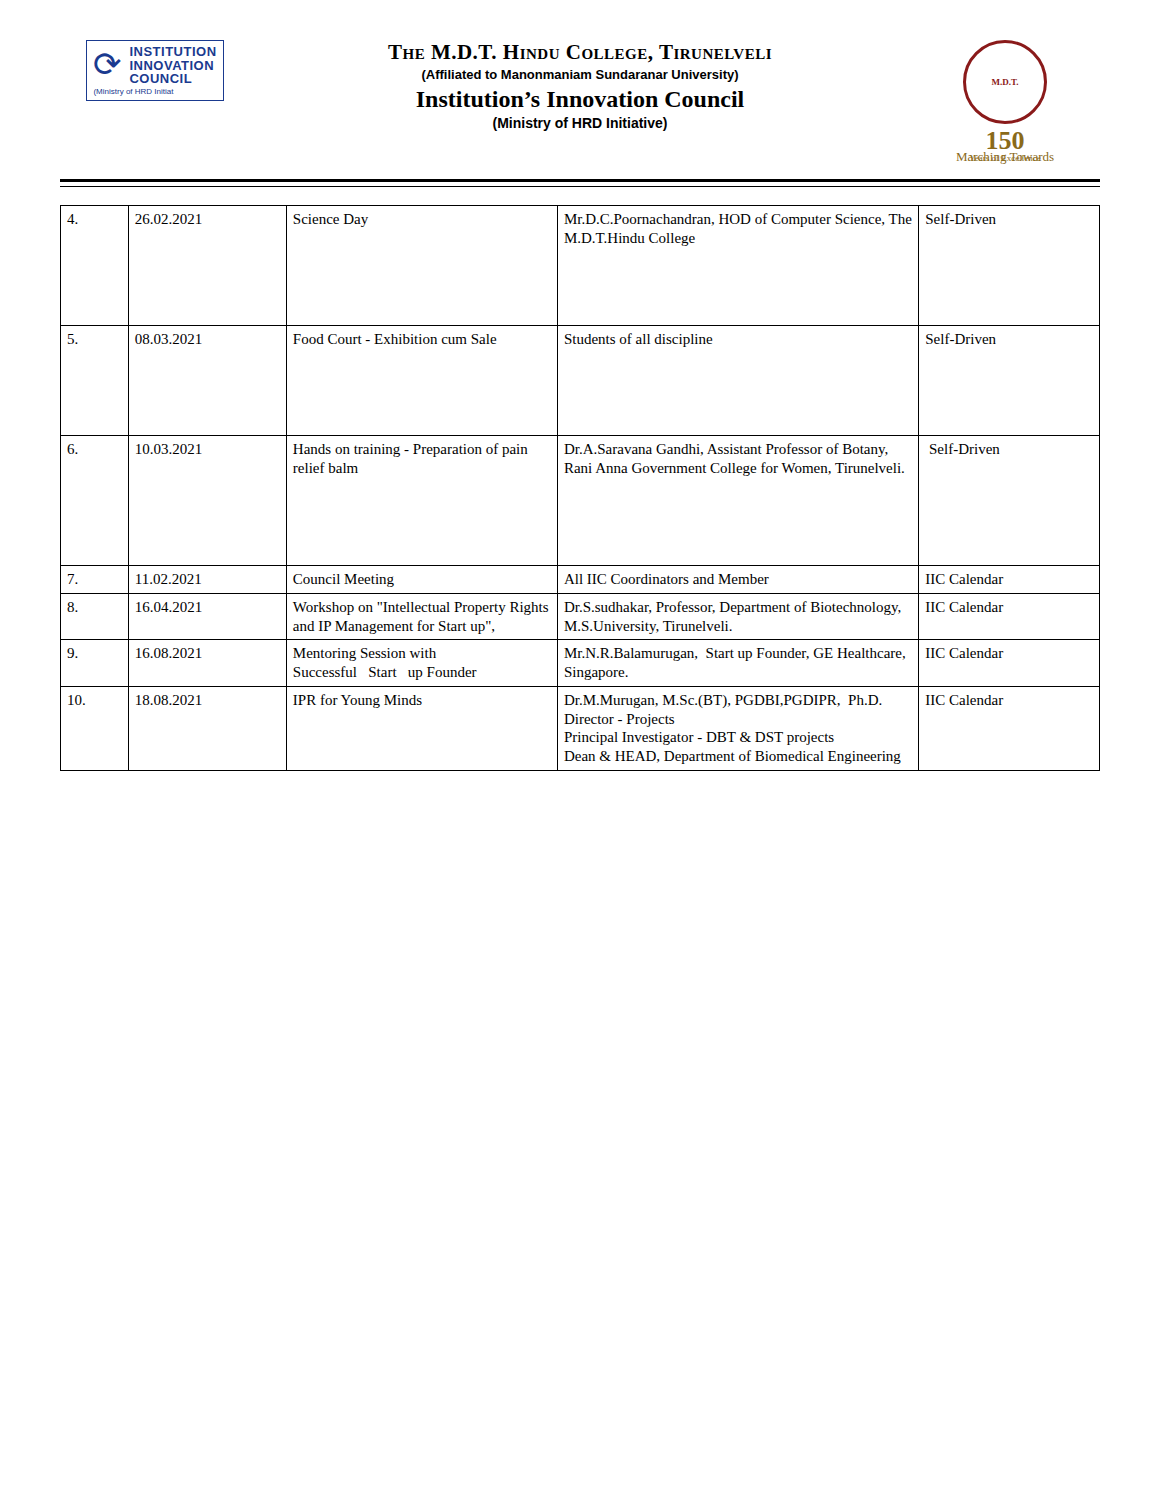⟳ INSTITUTION
INNOVATION
COUNCIL
(Ministry of HRD Initiat
The M.D.T. Hindu College, Tirunelveli
(Affiliated to Manonmaniam Sundaranar University)
Institution’s Innovation Council
(Ministry of HRD Initiative)
150Years of Excellence
Marching Towards
| 4. | 26.02.2021 | Science Day | Mr.D.C.Poornachandran, HOD of Computer Science, The M.D.T.Hindu College | Self-Driven |
| 5. | 08.03.2021 | Food Court - Exhibition cum Sale | Students of all discipline | Self-Driven |
| 6. | 10.03.2021 | Hands on training - Preparation of pain relief balm | Dr.A.Saravana Gandhi, Assistant Professor of Botany, Rani Anna Government College for Women, Tirunelveli. | Self-Driven |
| 7. | 11.02.2021 | Council Meeting | All IIC Coordinators and Member | IIC Calendar |
| 8. | 16.04.2021 | Workshop on "Intellectual Property Rights and IP Management for Start up", | Dr.S.sudhakar, Professor, Department of Biotechnology, M.S.University, Tirunelveli. | IIC Calendar |
| 9. | 16.08.2021 | Mentoring Session with Successful Start up Founder | Mr.N.R.Balamurugan, Start up Founder, GE Healthcare, Singapore. | IIC Calendar |
| 10. | 18.08.2021 | IPR for Young Minds | Dr.M.Murugan, M.Sc.(BT), PGDBI,PGDIPR, Ph.D. Director - Projects Principal Investigator - DBT & DST projects Dean & HEAD, Department of Biomedical Engineering | IIC Calendar |